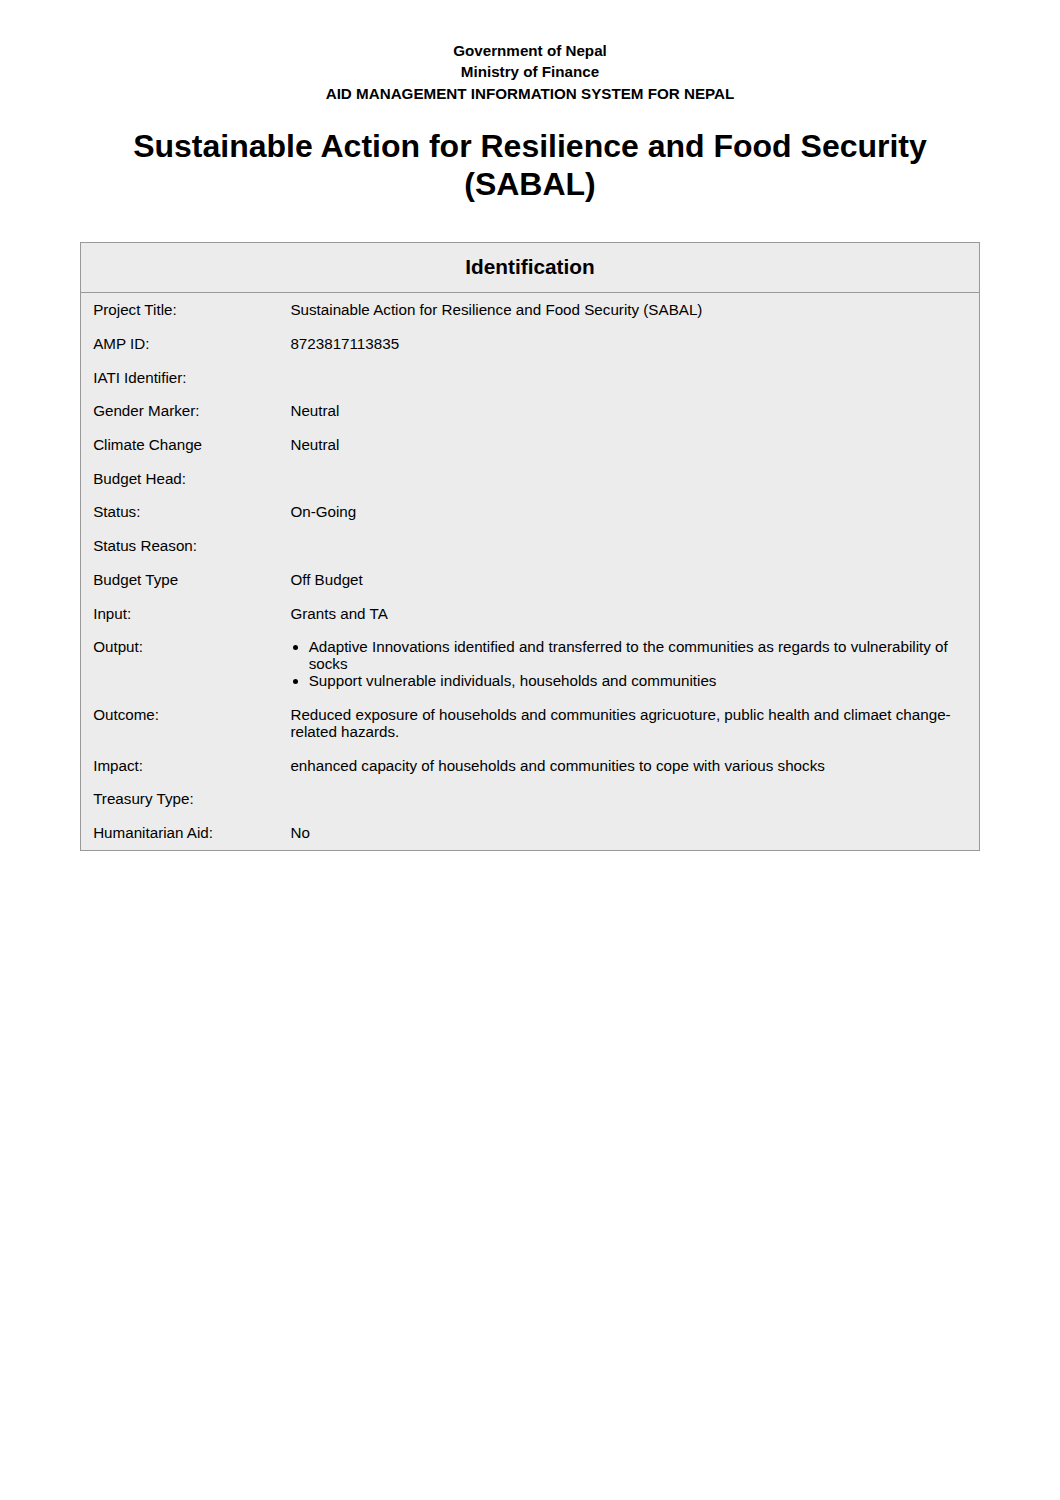Government of Nepal
Ministry of Finance
AID MANAGEMENT INFORMATION SYSTEM FOR NEPAL
Sustainable Action for Resilience and Food Security (SABAL)
Identification
| Project Title: | Sustainable Action for Resilience and Food Security (SABAL) |
| AMP ID: | 8723817113835 |
| IATI Identifier: | |
| Gender Marker: | Neutral |
| Climate Change | Neutral |
| Budget Head: | |
| Status: | On-Going |
| Status Reason: | |
| Budget Type | Off Budget |
| Input: | Grants and TA |
| Output: | Adaptive Innovations identified and transferred to the communities as regards to vulnerability of socks Support vulnerable individuals, households and communities |
| Outcome: | Reduced exposure of households and communities agricuoture, public health and climaet change- related hazards. |
| Impact: | enhanced capacity of households and communities to cope with various shocks |
| Treasury Type: | |
| Humanitarian Aid: | No |